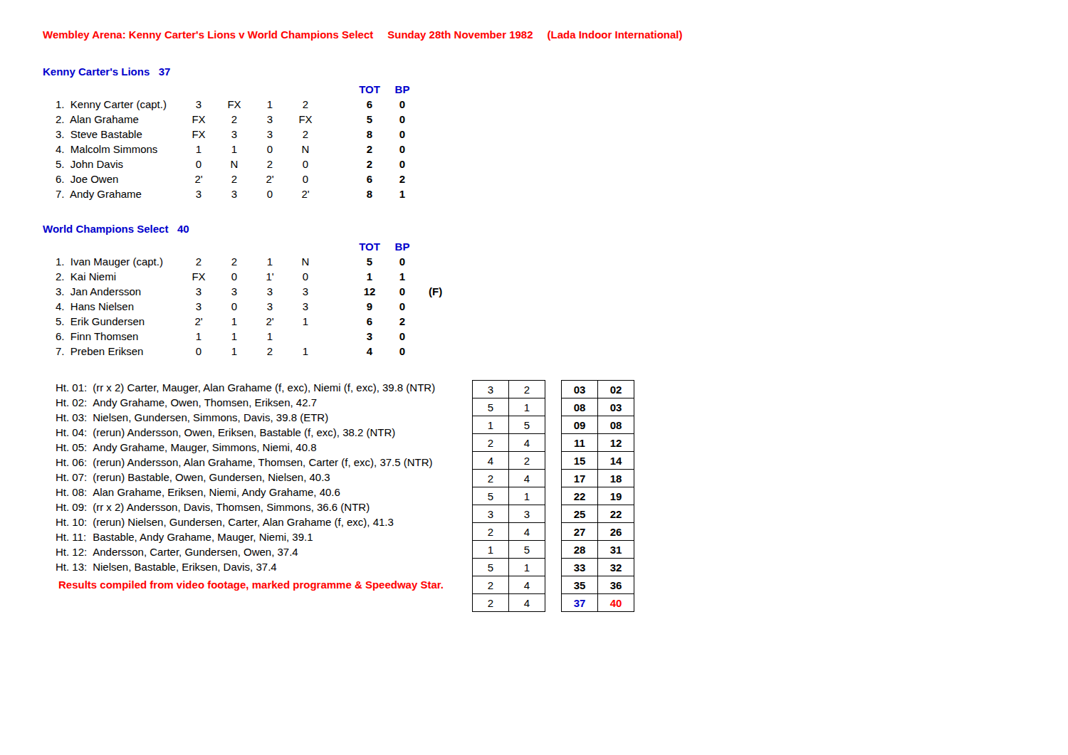Wembley Arena: Kenny Carter's Lions v World Champions Select Sunday 28th November 1982 (Lada Indoor International)
Kenny Carter's Lions 37
| | | | | | | TOT | BP |
| 1. Kenny Carter (capt.) | 3 | FX | 1 | 2 | | 6 | 0 |
| 2. Alan Grahame | FX | 2 | 3 | FX | | 5 | 0 |
| 3. Steve Bastable | FX | 3 | 3 | 2 | | 8 | 0 |
| 4. Malcolm Simmons | 1 | 1 | 0 | N | | 2 | 0 |
| 5. John Davis | 0 | N | 2 | 0 | | 2 | 0 |
| 6. Joe Owen | 2' | 2 | 2' | 0 | | 6 | 2 |
| 7. Andy Grahame | 3 | 3 | 0 | 2' | | 8 | 1 |
World Champions Select 40
| | | | | | | TOT | BP | |
| 1. Ivan Mauger (capt.) | 2 | 2 | 1 | N | | 5 | 0 | |
| 2. Kai Niemi | FX | 0 | 1' | 0 | | 1 | 1 | |
| 3. Jan Andersson | 3 | 3 | 3 | 3 | | 12 | 0 | (F) |
| 4. Hans Nielsen | 3 | 0 | 3 | 3 | | 9 | 0 | |
| 5. Erik Gundersen | 2' | 1 | 2' | 1 | | 6 | 2 | |
| 6. Finn Thomsen | 1 | 1 | 1 | | | 3 | 0 | |
| 7. Preben Eriksen | 0 | 1 | 2 | 1 | | 4 | 0 | |
| Ht. 01: | (rr x 2) Carter, Mauger, Alan Grahame (f, exc), Niemi (f, exc), 39.8 (NTR) |
| Ht. 02: | Andy Grahame, Owen, Thomsen, Eriksen, 42.7 |
| Ht. 03: | Nielsen, Gundersen, Simmons, Davis, 39.8 (ETR) |
| Ht. 04: | (rerun) Andersson, Owen, Eriksen, Bastable (f, exc), 38.2 (NTR) |
| Ht. 05: | Andy Grahame, Mauger, Simmons, Niemi, 40.8 |
| Ht. 06: | (rerun) Andersson, Alan Grahame, Thomsen, Carter (f, exc), 37.5 (NTR) |
| Ht. 07: | (rerun) Bastable, Owen, Gundersen, Nielsen, 40.3 |
| Ht. 08: | Alan Grahame, Eriksen, Niemi, Andy Grahame, 40.6 |
| Ht. 09: | (rr x 2) Andersson, Davis, Thomsen, Simmons, 36.6 (NTR) |
| Ht. 10: | (rerun) Nielsen, Gundersen, Carter, Alan Grahame (f, exc), 41.3 |
| Ht. 11: | Bastable, Andy Grahame, Mauger, Niemi, 39.1 |
| Ht. 12: | Andersson, Carter, Gundersen, Owen, 37.4 |
| Ht. 13: | Nielsen, Bastable, Eriksen, Davis, 37.4 |
Results compiled from video footage, marked programme & Speedway Star.
| 3 | 2 |
| 5 | 1 |
| 1 | 5 |
| 2 | 4 |
| 4 | 2 |
| 2 | 4 |
| 5 | 1 |
| 3 | 3 |
| 2 | 4 |
| 1 | 5 |
| 5 | 1 |
| 2 | 4 |
| 2 | 4 |
| 03 | 02 |
| 08 | 03 |
| 09 | 08 |
| 11 | 12 |
| 15 | 14 |
| 17 | 18 |
| 22 | 19 |
| 25 | 22 |
| 27 | 26 |
| 28 | 31 |
| 33 | 32 |
| 35 | 36 |
| 37 | 40 |